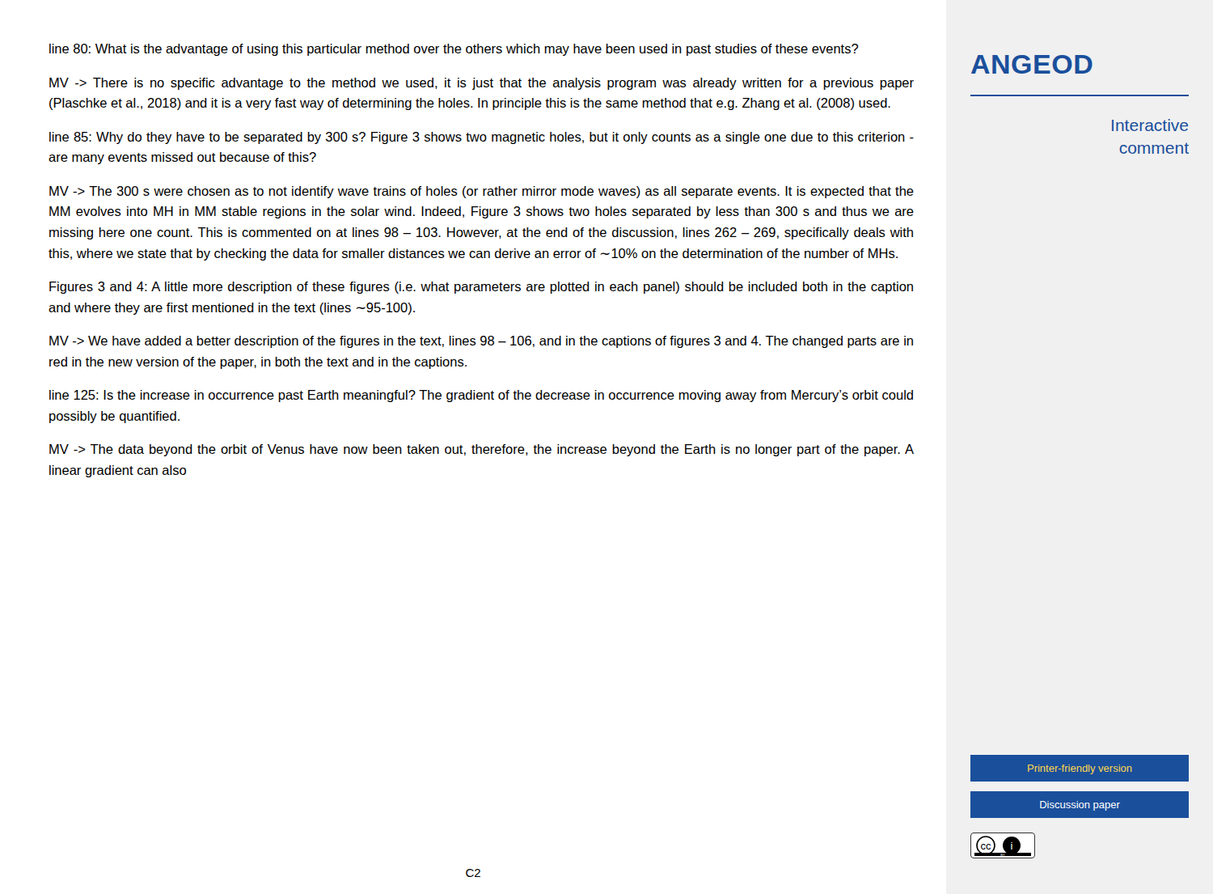line 80: What is the advantage of using this particular method over the others which may have been used in past studies of these events?
MV -> There is no specific advantage to the method we used, it is just that the analysis program was already written for a previous paper (Plaschke et al., 2018) and it is a very fast way of determining the holes. In principle this is the same method that e.g. Zhang et al. (2008) used.
line 85: Why do they have to be separated by 300 s? Figure 3 shows two magnetic holes, but it only counts as a single one due to this criterion - are many events missed out because of this?
MV -> The 300 s were chosen as to not identify wave trains of holes (or rather mirror mode waves) as all separate events. It is expected that the MM evolves into MH in MM stable regions in the solar wind. Indeed, Figure 3 shows two holes separated by less than 300 s and thus we are missing here one count. This is commented on at lines 98 – 103. However, at the end of the discussion, lines 262 – 269, specifically deals with this, where we state that by checking the data for smaller distances we can derive an error of ∼10% on the determination of the number of MHs.
Figures 3 and 4: A little more description of these figures (i.e. what parameters are plotted in each panel) should be included both in the caption and where they are first mentioned in the text (lines ∼95-100).
MV -> We have added a better description of the figures in the text, lines 98 – 106, and in the captions of figures 3 and 4. The changed parts are in red in the new version of the paper, in both the text and in the captions.
line 125: Is the increase in occurrence past Earth meaningful? The gradient of the decrease in occurrence moving away from Mercury’s orbit could possibly be quantified.
MV -> The data beyond the orbit of Venus have now been taken out, therefore, the increase beyond the Earth is no longer part of the paper. A linear gradient can also
C2
ANGEOD
Interactive
comment
Printer-friendly version Discussion paper
cc i BY